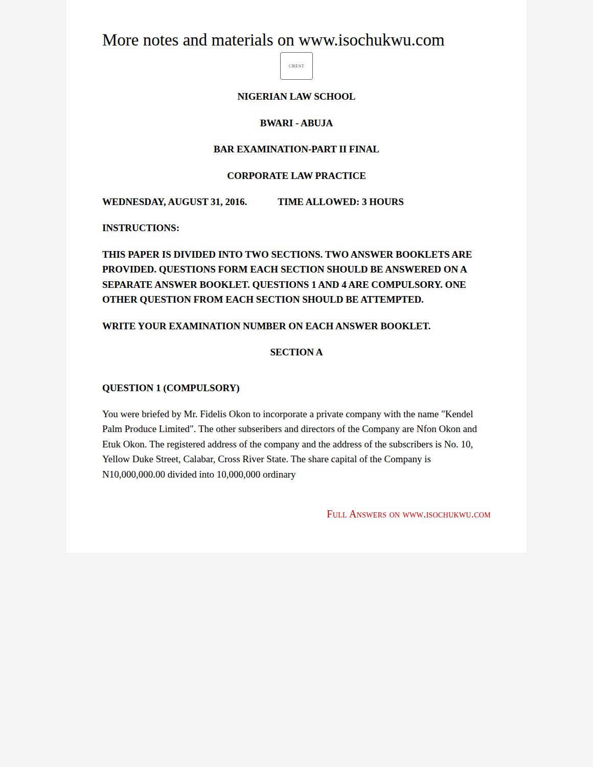More notes and materials on www.isochukwu.com
CREST
NIGERIAN LAW SCHOOL
BWARI - ABUJA
BAR EXAMINATION-PART II FINAL
CORPORATE LAW PRACTICE
WEDNESDAY, AUGUST 31, 2016.TIME ALLOWED: 3 HOURS
INSTRUCTIONS:
THIS PAPER IS DIVIDED INTO TWO SECTIONS. TWO ANSWER BOOKLETS ARE PROVIDED. QUESTIONS FORM EACH SECTION SHOULD BE ANSWERED ON A SEPARATE ANSWER BOOKLET. QUESTIONS 1 AND 4 ARE COMPULSORY. ONE OTHER QUESTION FROM EACH SECTION SHOULD BE ATTEMPTED.
WRITE YOUR EXAMINATION NUMBER ON EACH ANSWER BOOKLET.
SECTION A
QUESTION 1 (COMPULSORY)
You were briefed by Mr. Fidelis Okon to incorporate a private company with the name "Kendel Palm Produce Limited". The other subseribers and directors of the Company are Nfon Okon and Etuk Okon. The registered address of the company and the address of the subscribers is No. 10, Yellow Duke Street, Calabar, Cross River State. The share capital of the Company is N10,000,000.00 divided into 10,000,000 ordinary
Full Answers on www.isochukwu.com